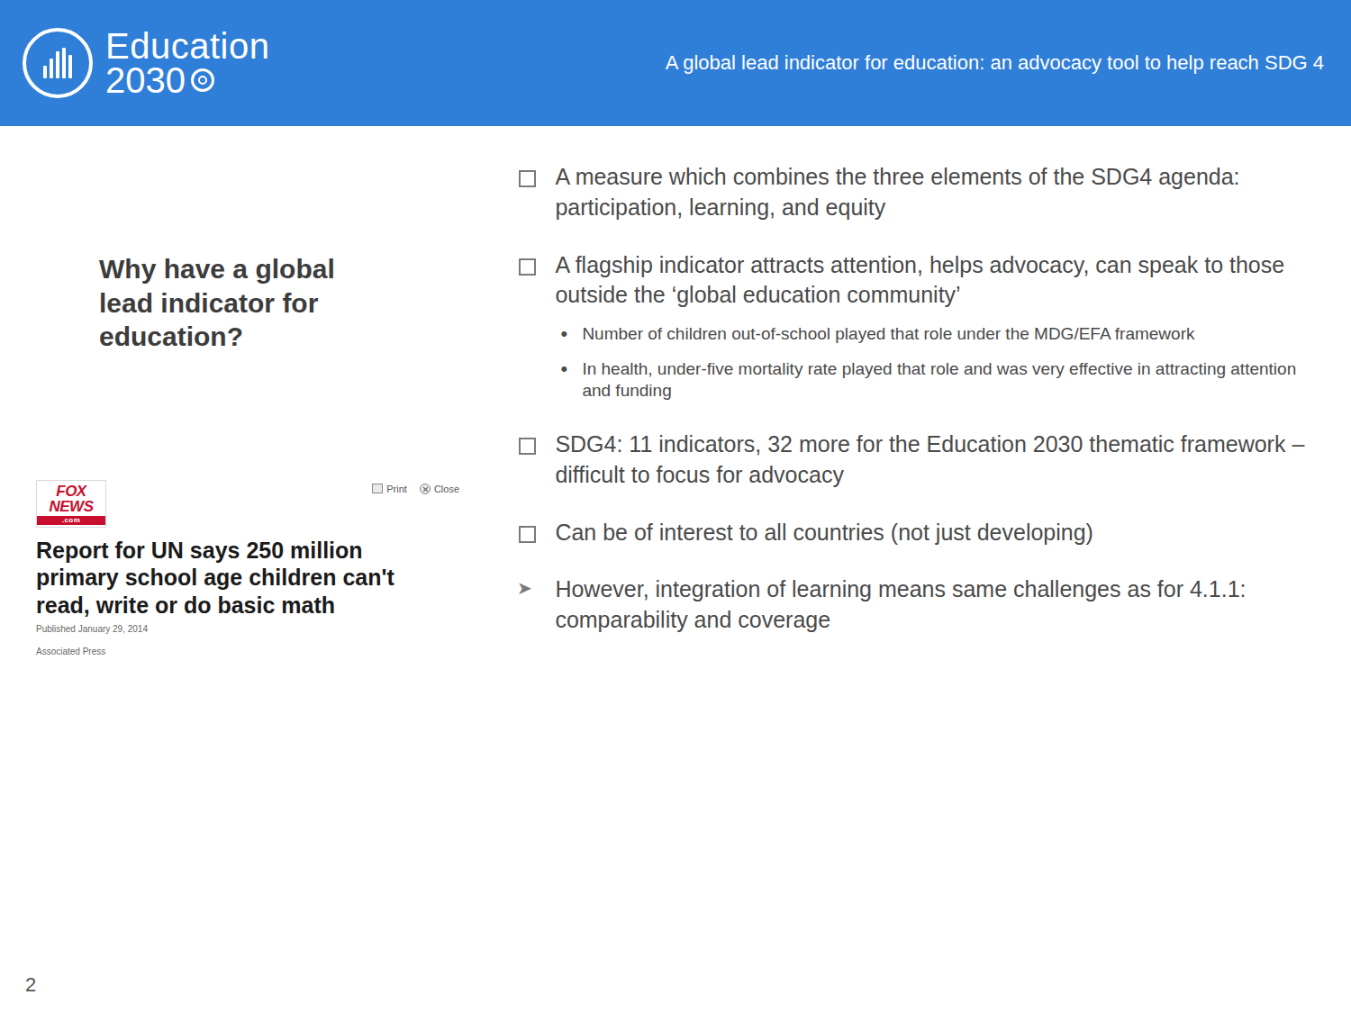Education
2030
A global lead indicator for education: an advocacy tool to help reach SDG 4
Why have a global lead indicator for education?
FOX
NEWS
.com
Print Close
Report for UN says 250 million primary school age children can't read, write or do basic math
Published January 29, 2014
Associated Press
A measure which combines the three elements of the SDG4 agenda: participation, learning, and equity
A flagship indicator attracts attention, helps advocacy, can speak to those outside the ‘global education community’
Number of children out-of-school played that role under the MDG/EFA framework
In health, under-five mortality rate played that role and was very effective in attracting attention and funding
SDG4: 11 indicators, 32 more for the Education 2030 thematic framework – difficult to focus for advocacy
Can be of interest to all countries (not just developing)
However, integration of learning means same challenges as for 4.1.1: comparability and coverage
2